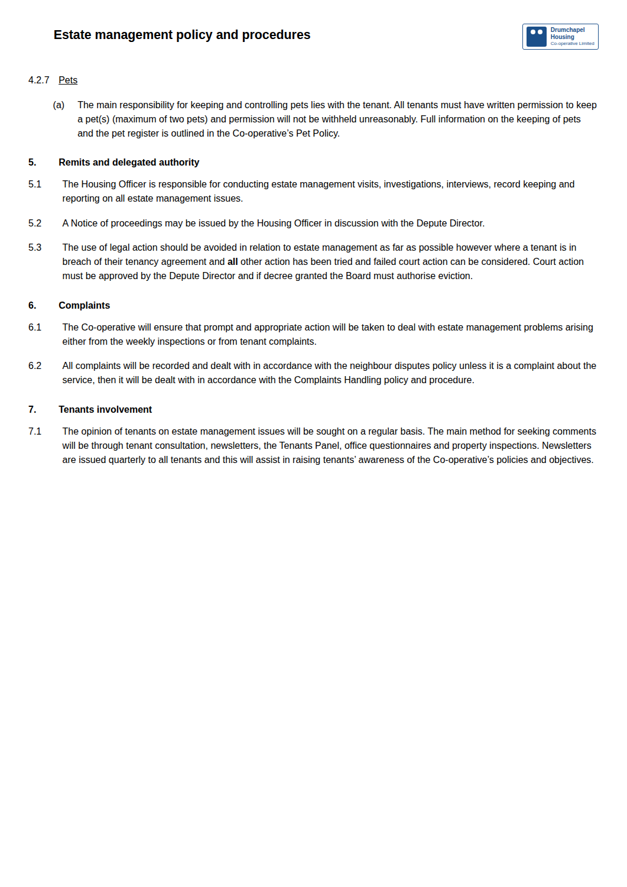Estate management policy and procedures
Drumchapel
Housing Co-operative Limited
4.2.7
Pets
(a)
The main responsibility for keeping and controlling pets lies with the tenant. All tenants must have written permission to keep a pet(s) (maximum of two pets) and permission will not be withheld unreasonably. Full information on the keeping of pets and the pet register is outlined in the Co-operative’s Pet Policy.
5. Remits and delegated authority
5.1
The Housing Officer is responsible for conducting estate management visits, investigations, interviews, record keeping and reporting on all estate management issues.
5.2
A Notice of proceedings may be issued by the Housing Officer in discussion with the Depute Director.
5.3
The use of legal action should be avoided in relation to estate management as far as possible however where a tenant is in breach of their tenancy agreement and all other action has been tried and failed court action can be considered. Court action must be approved by the Depute Director and if decree granted the Board must authorise eviction.
6. Complaints
6.1
The Co-operative will ensure that prompt and appropriate action will be taken to deal with estate management problems arising either from the weekly inspections or from tenant complaints.
6.2
All complaints will be recorded and dealt with in accordance with the neighbour disputes policy unless it is a complaint about the service, then it will be dealt with in accordance with the Complaints Handling policy and procedure.
7. Tenants involvement
7.1
The opinion of tenants on estate management issues will be sought on a regular basis. The main method for seeking comments will be through tenant consultation, newsletters, the Tenants Panel, office questionnaires and property inspections. Newsletters are issued quarterly to all tenants and this will assist in raising tenants’ awareness of the Co-operative’s policies and objectives.